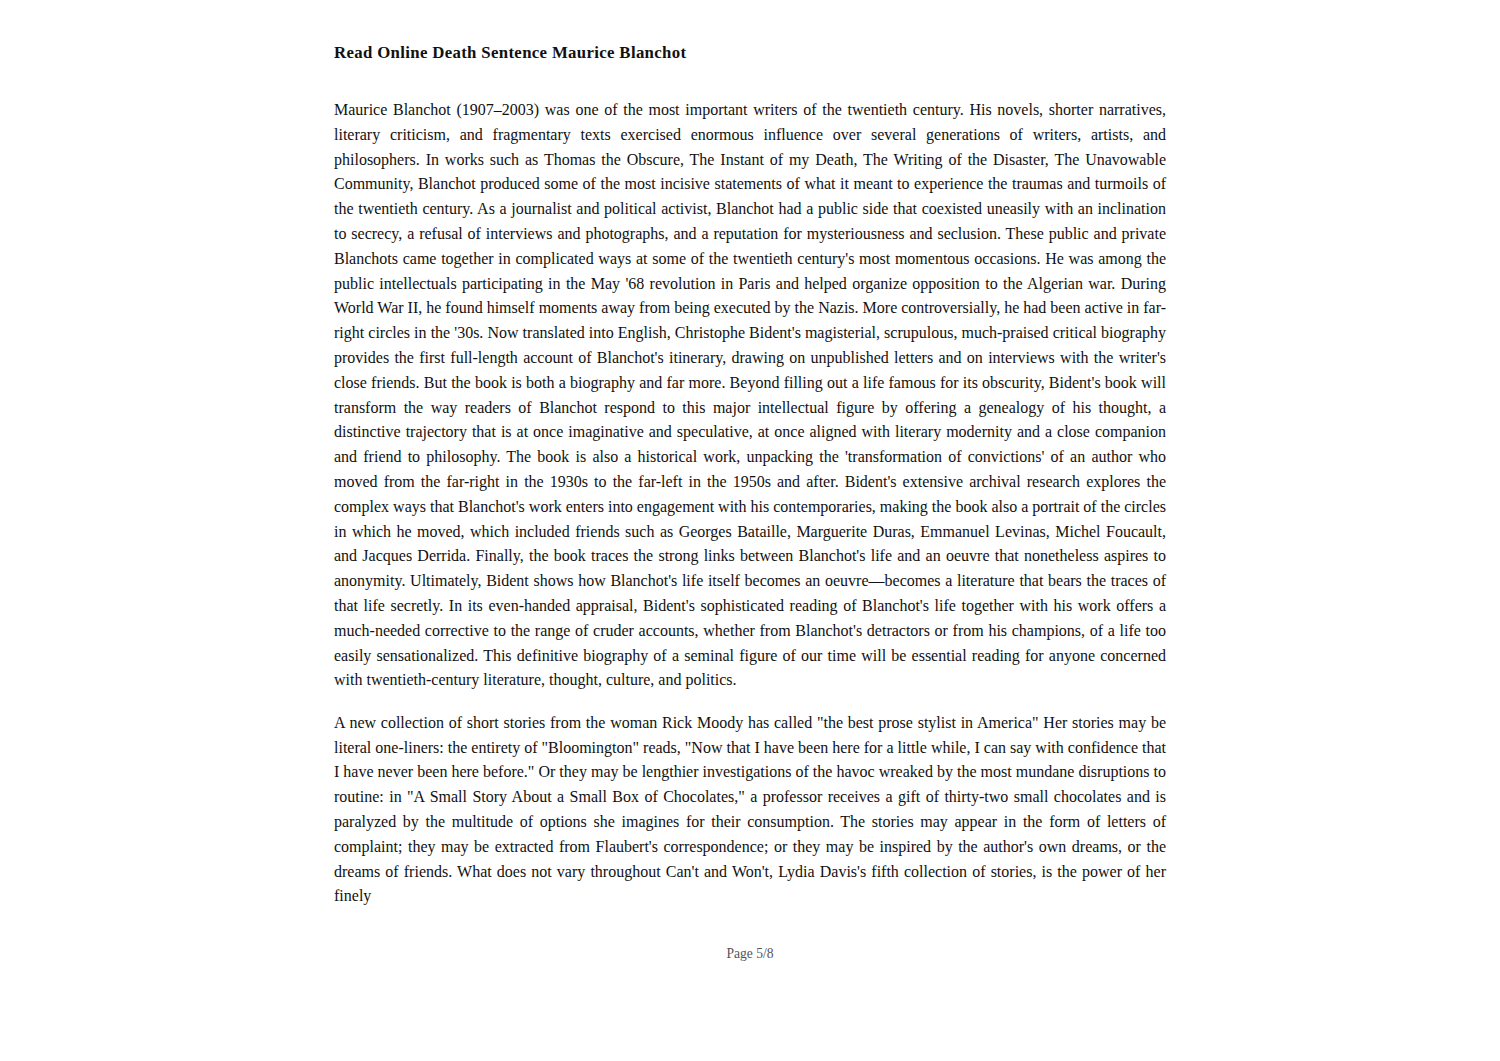Read Online Death Sentence Maurice Blanchot
Maurice Blanchot (1907–2003) was one of the most important writers of the twentieth century. His novels, shorter narratives, literary criticism, and fragmentary texts exercised enormous influence over several generations of writers, artists, and philosophers. In works such as Thomas the Obscure, The Instant of my Death, The Writing of the Disaster, The Unavowable Community, Blanchot produced some of the most incisive statements of what it meant to experience the traumas and turmoils of the twentieth century. As a journalist and political activist, Blanchot had a public side that coexisted uneasily with an inclination to secrecy, a refusal of interviews and photographs, and a reputation for mysteriousness and seclusion. These public and private Blanchots came together in complicated ways at some of the twentieth century's most momentous occasions. He was among the public intellectuals participating in the May '68 revolution in Paris and helped organize opposition to the Algerian war. During World War II, he found himself moments away from being executed by the Nazis. More controversially, he had been active in far-right circles in the '30s. Now translated into English, Christophe Bident's magisterial, scrupulous, much-praised critical biography provides the first full-length account of Blanchot's itinerary, drawing on unpublished letters and on interviews with the writer's close friends. But the book is both a biography and far more. Beyond filling out a life famous for its obscurity, Bident's book will transform the way readers of Blanchot respond to this major intellectual figure by offering a genealogy of his thought, a distinctive trajectory that is at once imaginative and speculative, at once aligned with literary modernity and a close companion and friend to philosophy. The book is also a historical work, unpacking the 'transformation of convictions' of an author who moved from the far-right in the 1930s to the far-left in the 1950s and after. Bident's extensive archival research explores the complex ways that Blanchot's work enters into engagement with his contemporaries, making the book also a portrait of the circles in which he moved, which included friends such as Georges Bataille, Marguerite Duras, Emmanuel Levinas, Michel Foucault, and Jacques Derrida. Finally, the book traces the strong links between Blanchot's life and an oeuvre that nonetheless aspires to anonymity. Ultimately, Bident shows how Blanchot's life itself becomes an oeuvre—becomes a literature that bears the traces of that life secretly. In its even-handed appraisal, Bident's sophisticated reading of Blanchot's life together with his work offers a much-needed corrective to the range of cruder accounts, whether from Blanchot's detractors or from his champions, of a life too easily sensationalized. This definitive biography of a seminal figure of our time will be essential reading for anyone concerned with twentieth-century literature, thought, culture, and politics.
A new collection of short stories from the woman Rick Moody has called "the best prose stylist in America" Her stories may be literal one-liners: the entirety of "Bloomington" reads, "Now that I have been here for a little while, I can say with confidence that I have never been here before." Or they may be lengthier investigations of the havoc wreaked by the most mundane disruptions to routine: in "A Small Story About a Small Box of Chocolates," a professor receives a gift of thirty-two small chocolates and is paralyzed by the multitude of options she imagines for their consumption. The stories may appear in the form of letters of complaint; they may be extracted from Flaubert's correspondence; or they may be inspired by the author's own dreams, or the dreams of friends. What does not vary throughout Can't and Won't, Lydia Davis's fifth collection of stories, is the power of her finely
Page 5/8